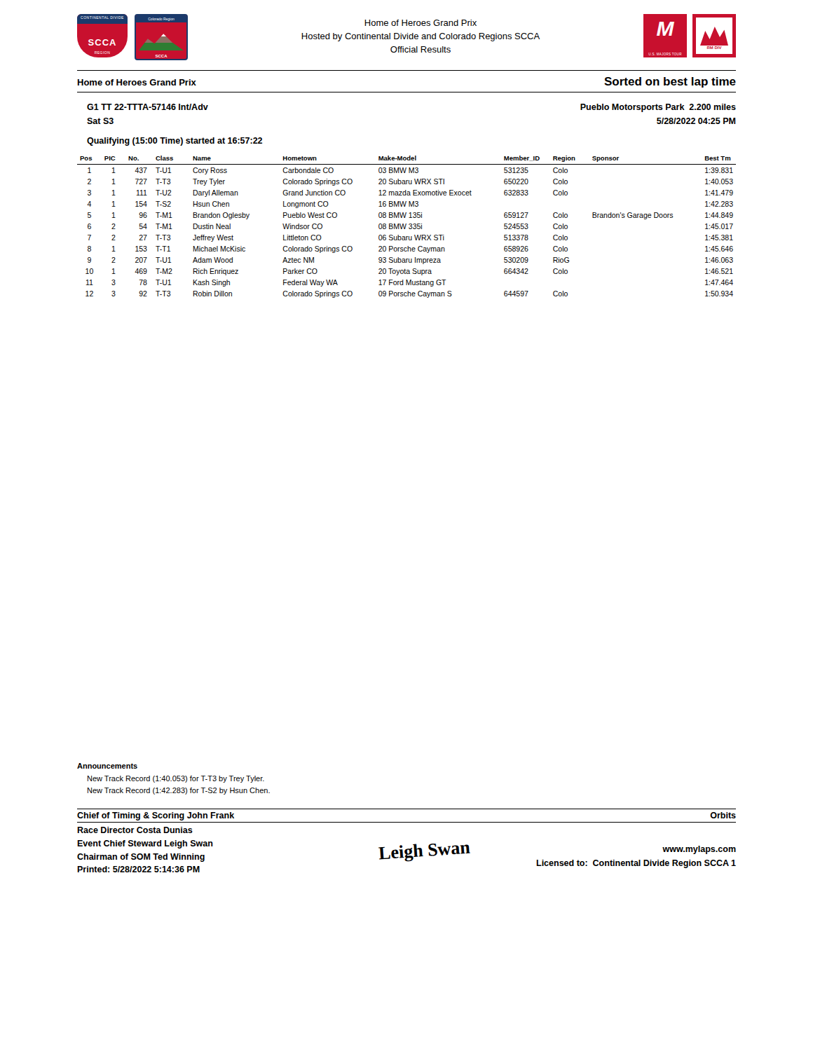CONTINENTAL DIVIDE
SCCA
REGION
Colorado Region
SCCA
Home of Heroes Grand Prix
Hosted by Continental Divide and Colorado Regions SCCA
Official Results
M
U.S. MAJORS TOUR
RM DIV
Home of Heroes Grand Prix
Sorted on best lap time
G1 TT 22-TTTA-57146 Int/Adv
Pueblo Motorsports Park 2.200 miles
Sat S3
5/28/2022 04:25 PM
Qualifying (15:00 Time) started at 16:57:22
| Pos | PIC | No. | Class | Name | Hometown | Make-Model | Member_ID | Region | Sponsor | Best Tm |
| --- | --- | --- | --- | --- | --- | --- | --- | --- | --- | --- |
| 1 | 1 | 437 | T-U1 | Cory Ross | Carbondale CO | 03 BMW M3 | 531235 | Colo | | 1:39.831 |
| 2 | 1 | 727 | T-T3 | Trey Tyler | Colorado Springs CO | 20 Subaru WRX STI | 650220 | Colo | | 1:40.053 |
| 3 | 1 | 111 | T-U2 | Daryl Alleman | Grand Junction CO | 12 mazda Exomotive Exocet | 632833 | Colo | | 1:41.479 |
| 4 | 1 | 154 | T-S2 | Hsun Chen | Longmont CO | 16 BMW M3 | | | | 1:42.283 |
| 5 | 1 | 96 | T-M1 | Brandon Oglesby | Pueblo West CO | 08 BMW 135i | 659127 | Colo | Brandon's Garage Doors | 1:44.849 |
| 6 | 2 | 54 | T-M1 | Dustin Neal | Windsor CO | 08 BMW 335i | 524553 | Colo | | 1:45.017 |
| 7 | 2 | 27 | T-T3 | Jeffrey West | Littleton CO | 06 Subaru WRX STi | 513378 | Colo | | 1:45.381 |
| 8 | 1 | 153 | T-T1 | Michael McKisic | Colorado Springs CO | 20 Porsche Cayman | 658926 | Colo | | 1:45.646 |
| 9 | 2 | 207 | T-U1 | Adam Wood | Aztec NM | 93 Subaru Impreza | 530209 | RioG | | 1:46.063 |
| 10 | 1 | 469 | T-M2 | Rich Enriquez | Parker CO | 20 Toyota Supra | 664342 | Colo | | 1:46.521 |
| 11 | 3 | 78 | T-U1 | Kash Singh | Federal Way WA | 17 Ford Mustang GT | | | | 1:47.464 |
| 12 | 3 | 92 | T-T3 | Robin Dillon | Colorado Springs CO | 09 Porsche Cayman S | 644597 | Colo | | 1:50.934 |
Announcements
New Track Record (1:40.053) for T-T3 by Trey Tyler.
New Track Record (1:42.283) for T-S2 by Hsun Chen.
Chief of Timing & Scoring John Frank
Orbits
Race Director Costa Dunias
Event Chief Steward Leigh Swan
Chairman of SOM Ted Winning
Leigh Swan
www.mylaps.com
Licensed to: Continental Divide Region SCCA 1
Printed: 5/28/2022 5:14:36 PM